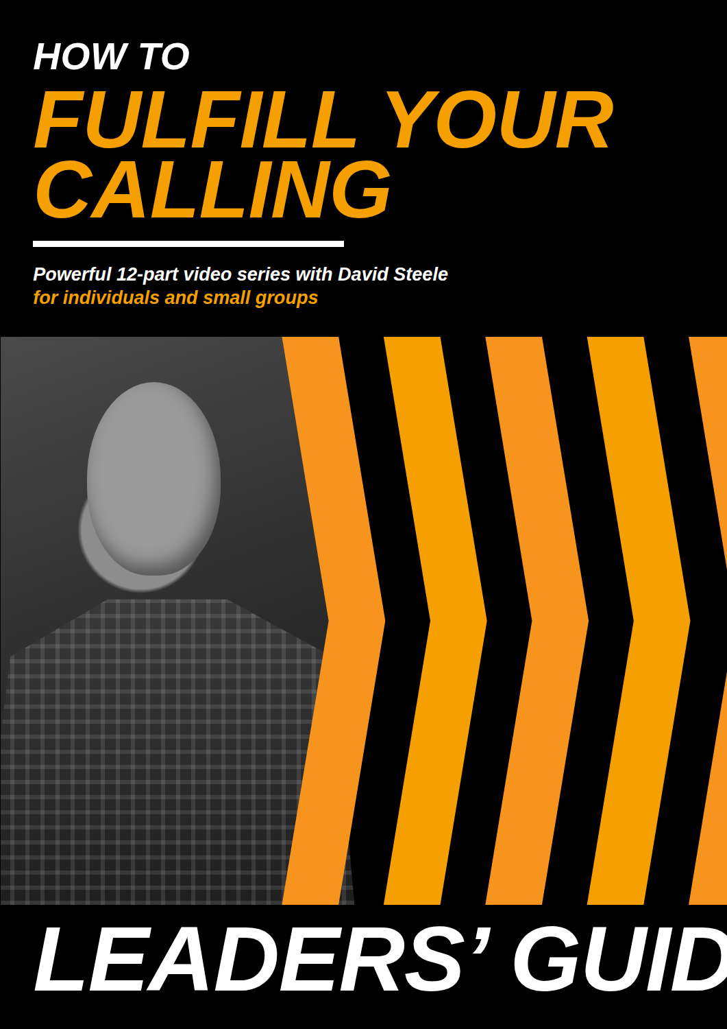How to
Fulfill Your Calling
Powerful 12-part video series with David Steele for individuals and small groups
Leaders’ Guide